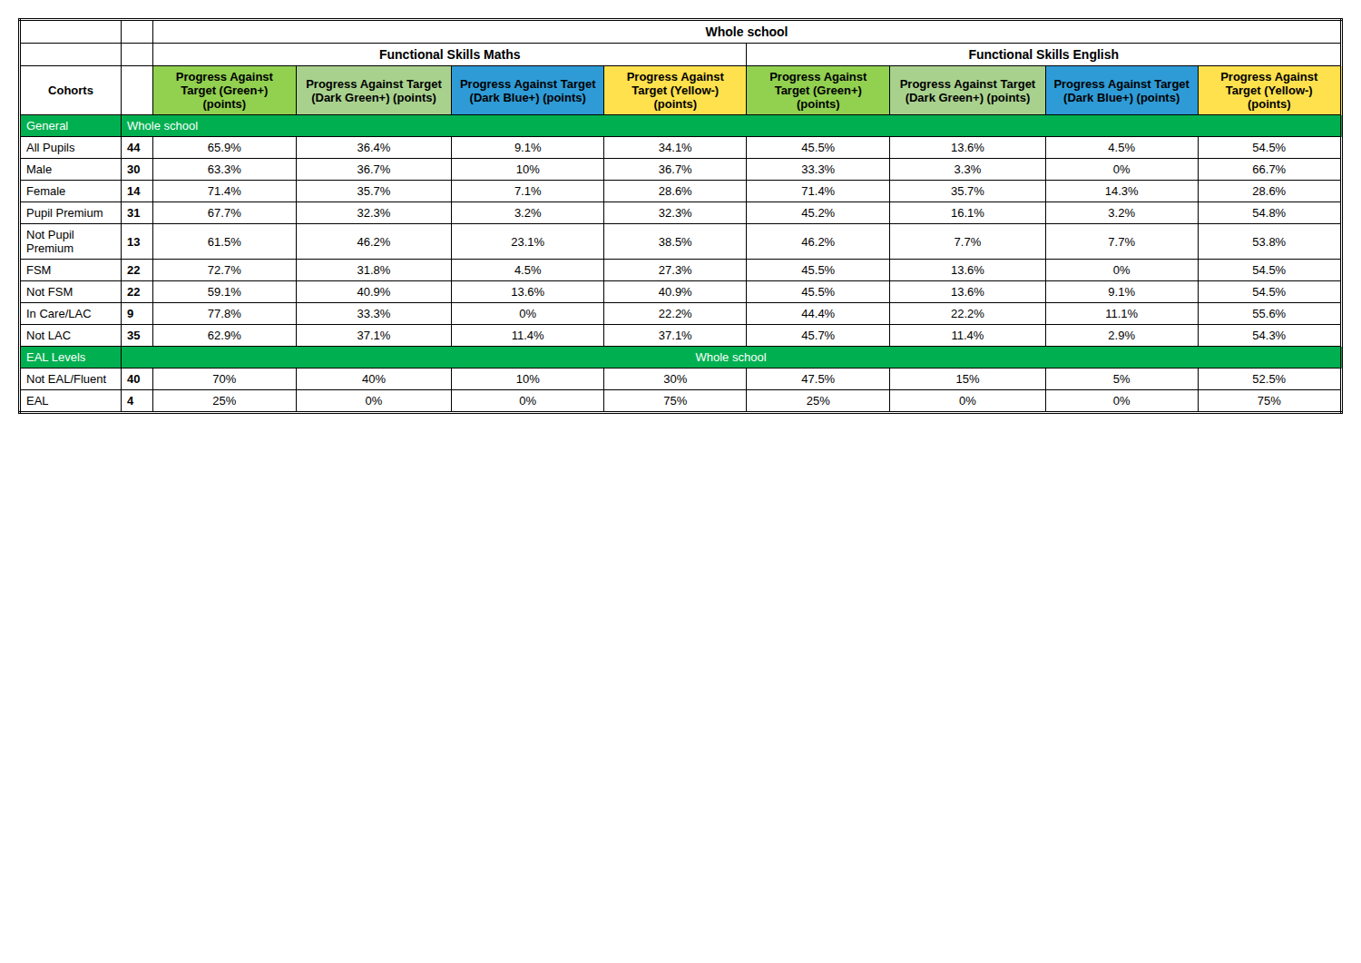| | | Whole school |
| | | Functional Skills Maths | Functional Skills English |
| Cohorts | | Progress Against Target (Green+) (points) | Progress Against Target (Dark Green+) (points) | Progress Against Target (Dark Blue+) (points) | Progress Against Target (Yellow-) (points) | Progress Against Target (Green+) (points) | Progress Against Target (Dark Green+) (points) | Progress Against Target (Dark Blue+) (points) | Progress Against Target (Yellow-) (points) |
| General | Whole school |
| All Pupils | 44 | 65.9% | 36.4% | 9.1% | 34.1% | 45.5% | 13.6% | 4.5% | 54.5% |
| Male | 30 | 63.3% | 36.7% | 10% | 36.7% | 33.3% | 3.3% | 0% | 66.7% |
| Female | 14 | 71.4% | 35.7% | 7.1% | 28.6% | 71.4% | 35.7% | 14.3% | 28.6% |
| Pupil Premium | 31 | 67.7% | 32.3% | 3.2% | 32.3% | 45.2% | 16.1% | 3.2% | 54.8% |
| Not Pupil Premium | 13 | 61.5% | 46.2% | 23.1% | 38.5% | 46.2% | 7.7% | 7.7% | 53.8% |
| FSM | 22 | 72.7% | 31.8% | 4.5% | 27.3% | 45.5% | 13.6% | 0% | 54.5% |
| Not FSM | 22 | 59.1% | 40.9% | 13.6% | 40.9% | 45.5% | 13.6% | 9.1% | 54.5% |
| In Care/LAC | 9 | 77.8% | 33.3% | 0% | 22.2% | 44.4% | 22.2% | 11.1% | 55.6% |
| Not LAC | 35 | 62.9% | 37.1% | 11.4% | 37.1% | 45.7% | 11.4% | 2.9% | 54.3% |
| EAL Levels | Whole school |
| Not EAL/Fluent | 40 | 70% | 40% | 10% | 30% | 47.5% | 15% | 5% | 52.5% |
| EAL | 4 | 25% | 0% | 0% | 75% | 25% | 0% | 0% | 75% |